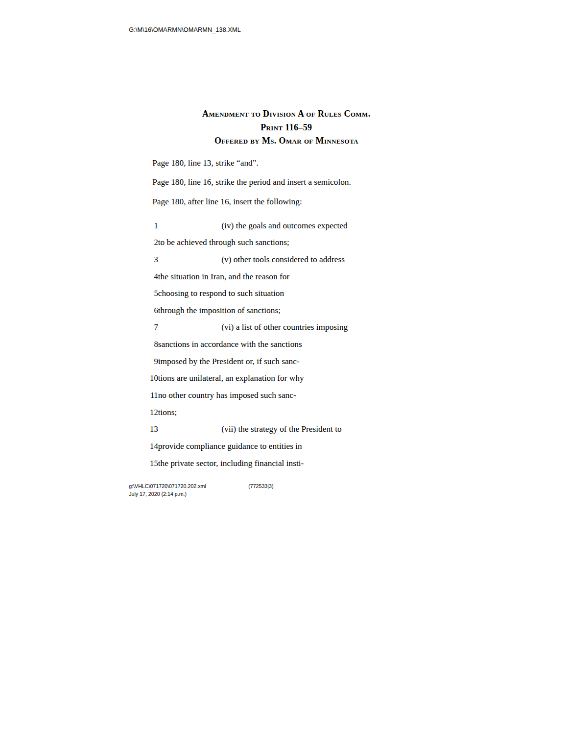G:\M\16\OMARMN\OMARMN_138.XML
Amendment to Division A of Rules Comm. Print 116–59 Offered by Ms. Omar of Minnesota
Page 180, line 13, strike “and”.
Page 180, line 16, strike the period and insert a semicolon.
Page 180, after line 16, insert the following:
| 1 | (iv) the goals and outcomes expected |
| 2 | to be achieved through such sanctions; |
| 3 | (v) other tools considered to address |
| 4 | the situation in Iran, and the reason for |
| 5 | choosing to respond to such situation |
| 6 | through the imposition of sanctions; |
| 7 | (vi) a list of other countries imposing |
| 8 | sanctions in accordance with the sanctions |
| 9 | imposed by the President or, if such sanc- |
| 10 | tions are unilateral, an explanation for why |
| 11 | no other country has imposed such sanc- |
| 12 | tions; |
| 13 | (vii) the strategy of the President to |
| 14 | provide compliance guidance to entities in |
| 15 | the private sector, including financial insti- |
g:\VHLC\071720\071720.202.xml (772533|3)
July 17, 2020 (2:14 p.m.)